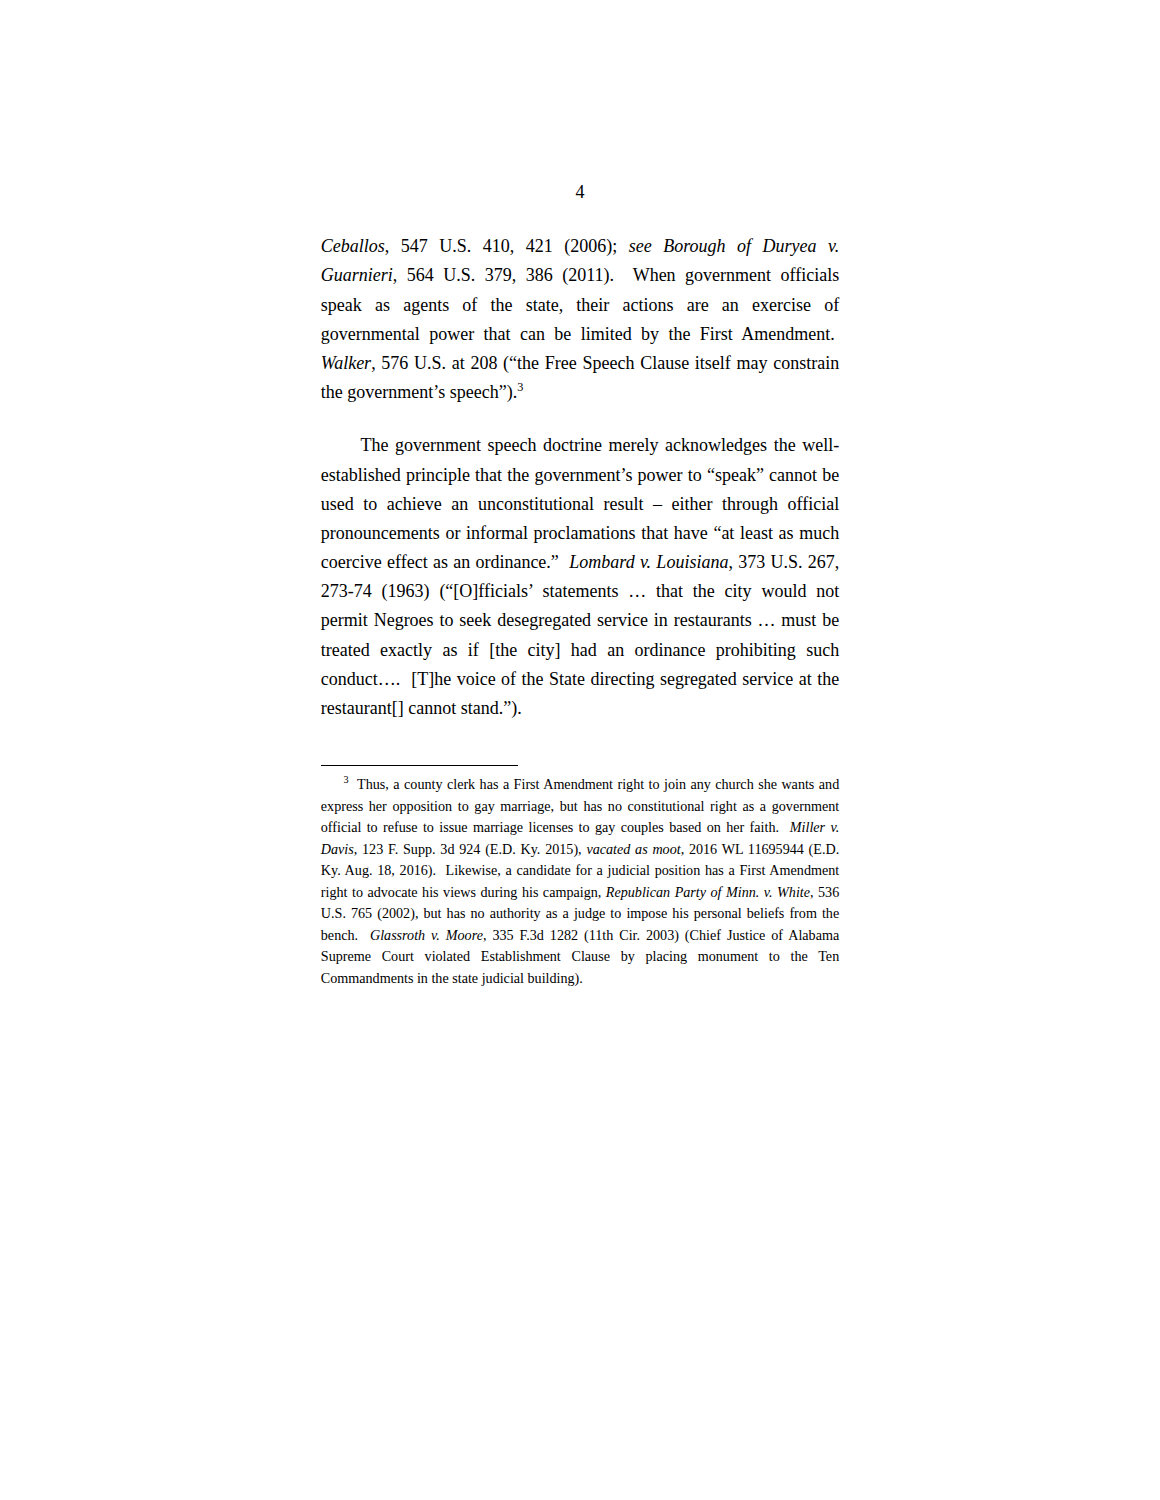4
Ceballos, 547 U.S. 410, 421 (2006); see Borough of Duryea v. Guarnieri, 564 U.S. 379, 386 (2011). When government officials speak as agents of the state, their actions are an exercise of governmental power that can be limited by the First Amendment. Walker, 576 U.S. at 208 (“the Free Speech Clause itself may constrain the government’s speech”).3
The government speech doctrine merely acknowledges the well-established principle that the government’s power to “speak” cannot be used to achieve an unconstitutional result – either through official pronouncements or informal proclamations that have “at least as much coercive effect as an ordinance.” Lombard v. Louisiana, 373 U.S. 267, 273-74 (1963) (“[O]fficials’ statements … that the city would not permit Negroes to seek desegregated service in restaurants … must be treated exactly as if [the city] had an ordinance prohibiting such conduct…. [T]he voice of the State directing segregated service at the restaurant[] cannot stand.”).
3 Thus, a county clerk has a First Amendment right to join any church she wants and express her opposition to gay marriage, but has no constitutional right as a government official to refuse to issue marriage licenses to gay couples based on her faith. Miller v. Davis, 123 F. Supp. 3d 924 (E.D. Ky. 2015), vacated as moot, 2016 WL 11695944 (E.D. Ky. Aug. 18, 2016). Likewise, a candidate for a judicial position has a First Amendment right to advocate his views during his campaign, Republican Party of Minn. v. White, 536 U.S. 765 (2002), but has no authority as a judge to impose his personal beliefs from the bench. Glassroth v. Moore, 335 F.3d 1282 (11th Cir. 2003) (Chief Justice of Alabama Supreme Court violated Establishment Clause by placing monument to the Ten Commandments in the state judicial building).